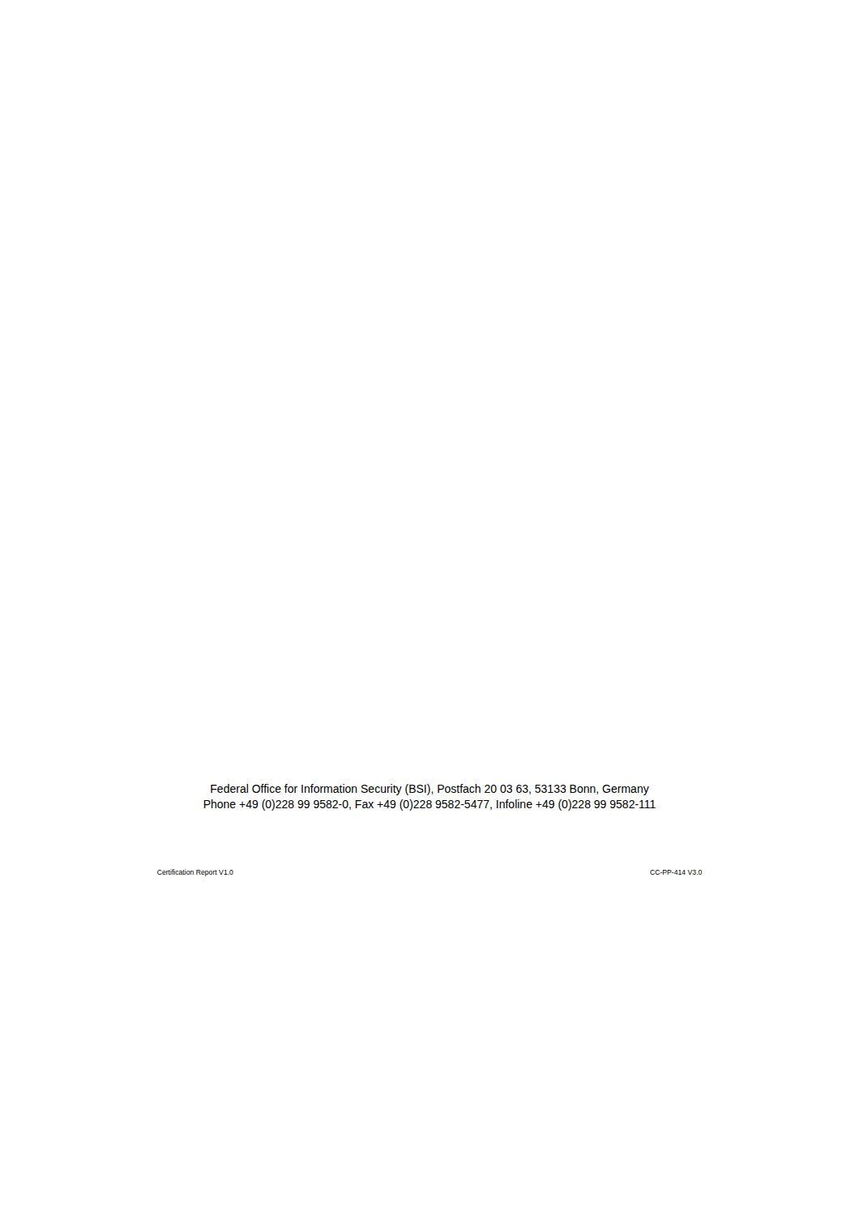Federal Office for Information Security (BSI), Postfach 20 03 63, 53133 Bonn, Germany
Phone +49 (0)228 99 9582-0, Fax +49 (0)228 9582-5477, Infoline +49 (0)228 99 9582-111
Certification Report V1.0 CC-PP-414 V3.0